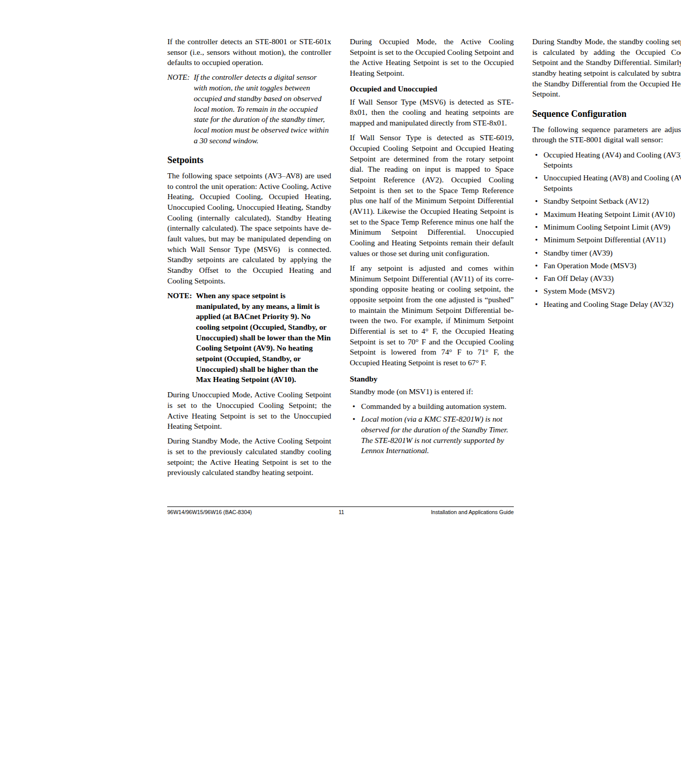If the controller detects an STE-8001 or STE-601x sensor (i.e., sensors without motion), the controller defaults to occupied operation.
NOTE: If the controller detects a digital sensor with motion, the unit toggles between occupied and standby based on observed local motion. To remain in the occupied state for the duration of the standby timer, local motion must be observed twice within a 30 second window.
Setpoints
The following space setpoints (AV3–AV8) are used to control the unit operation: Active Cooling, Active Heating, Occupied Cooling, Occupied Heating, Unoccupied Cooling, Unoccupied Heating, Standby Cooling (internally calculated), Standby Heating (internally calculated). The space setpoints have default values, but may be manipulated depending on which Wall Sensor Type (MSV6) is connected. Standby setpoints are calculated by applying the Standby Offset to the Occupied Heating and Cooling Setpoints.
NOTE: When any space setpoint is manipulated, by any means, a limit is applied (at BACnet Priority 9). No cooling setpoint (Occupied, Standby, or Unoccupied) shall be lower than the Min Cooling Setpoint (AV9). No heating setpoint (Occupied, Standby, or Unoccupied) shall be higher than the Max Heating Setpoint (AV10).
During Unoccupied Mode, Active Cooling Setpoint is set to the Unoccupied Cooling Setpoint; the Active Heating Setpoint is set to the Unoccupied Heating Setpoint.
During Standby Mode, the Active Cooling Setpoint is set to the previously calculated standby cooling setpoint; the Active Heating Setpoint is set to the previously calculated standby heating setpoint.
During Occupied Mode, the Active Cooling Setpoint is set to the Occupied Cooling Setpoint and the Active Heating Setpoint is set to the Occupied Heating Setpoint.
Occupied and Unoccupied
If Wall Sensor Type (MSV6) is detected as STE-8x01, then the cooling and heating setpoints are mapped and manipulated directly from STE-8x01.
If Wall Sensor Type is detected as STE-6019, Occupied Cooling Setpoint and Occupied Heating Setpoint are determined from the rotary setpoint dial. The reading on input is mapped to Space Setpoint Reference (AV2). Occupied Cooling Setpoint is then set to the Space Temp Reference plus one half of the Minimum Setpoint Differential (AV11). Likewise the Occupied Heating Setpoint is set to the Space Temp Reference minus one half the Minimum Setpoint Differential. Unoccupied Cooling and Heating Setpoints remain their default values or those set during unit configuration.
If any setpoint is adjusted and comes within Minimum Setpoint Differential (AV11) of its corresponding opposite heating or cooling setpoint, the opposite setpoint from the one adjusted is “pushed” to maintain the Minimum Setpoint Differential between the two. For example, if Minimum Setpoint Differential is set to 4° F, the Occupied Heating Setpoint is set to 70° F and the Occupied Cooling Setpoint is lowered from 74° F to 71° F, the Occupied Heating Setpoint is reset to 67° F.
Standby
Standby mode (on MSV1) is entered if:
Commanded by a building automation system.
Local motion (via a KMC STE-8201W) is not observed for the duration of the Standby Timer. The STE-8201W is not currently supported by Lennox International.
During Standby Mode, the standby cooling setpoint is calculated by adding the Occupied Cooling Setpoint and the Standby Differential. Similarly, the standby heating setpoint is calculated by subtracting the Standby Differential from the Occupied Heating Setpoint.
Sequence Configuration
The following sequence parameters are adjustable through the STE-8001 digital wall sensor:
Occupied Heating (AV4) and Cooling (AV3) Setpoints
Unoccupied Heating (AV8) and Cooling (AV7) Setpoints
Standby Setpoint Setback (AV12)
Maximum Heating Setpoint Limit (AV10)
Minimum Cooling Setpoint Limit (AV9)
Minimum Setpoint Differential (AV11)
Standby timer (AV39)
Fan Operation Mode (MSV3)
Fan Off Delay (AV33)
System Mode (MSV2)
Heating and Cooling Stage Delay (AV32)
96W14/96W15/96W16 (BAC-8304) 11 Installation and Applications Guide